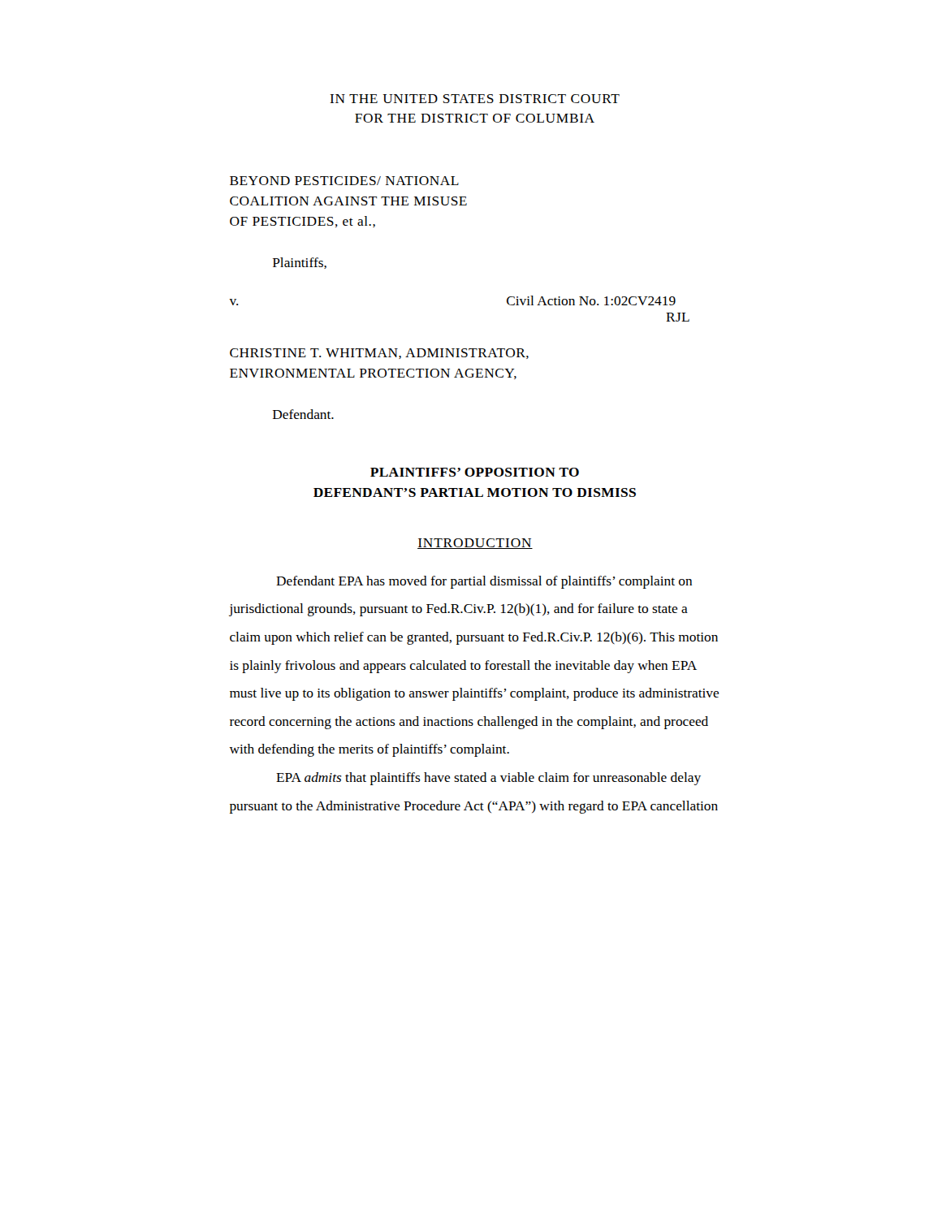IN THE UNITED STATES DISTRICT COURT
FOR THE DISTRICT OF COLUMBIA
BEYOND PESTICIDES/ NATIONAL
COALITION AGAINST THE MISUSE
OF PESTICIDES, et al.,
Plaintiffs,
v.
Civil Action No. 1:02CV2419
RJL
CHRISTINE T. WHITMAN, ADMINISTRATOR,
ENVIRONMENTAL PROTECTION AGENCY,
Defendant.
PLAINTIFFS’ OPPOSITION TO
DEFENDANT’S PARTIAL MOTION TO DISMISS
INTRODUCTION
Defendant EPA has moved for partial dismissal of plaintiffs’ complaint on jurisdictional grounds, pursuant to Fed.R.Civ.P. 12(b)(1), and for failure to state a claim upon which relief can be granted, pursuant to Fed.R.Civ.P. 12(b)(6). This motion is plainly frivolous and appears calculated to forestall the inevitable day when EPA must live up to its obligation to answer plaintiffs’ complaint, produce its administrative record concerning the actions and inactions challenged in the complaint, and proceed with defending the merits of plaintiffs’ complaint.
EPA admits that plaintiffs have stated a viable claim for unreasonable delay pursuant to the Administrative Procedure Act (“APA”) with regard to EPA cancellation